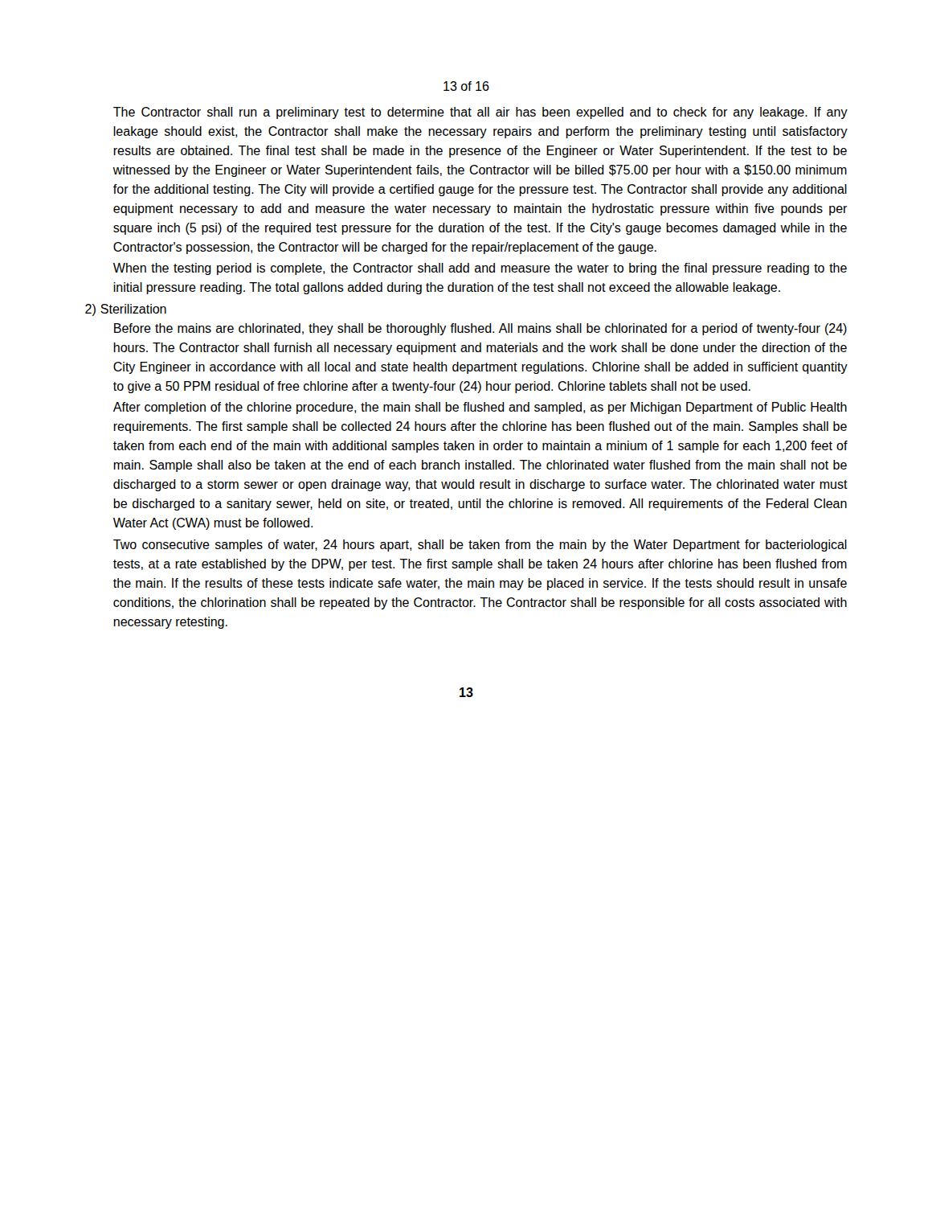13 of 16
The Contractor shall run a preliminary test to determine that all air has been expelled and to check for any leakage. If any leakage should exist, the Contractor shall make the necessary repairs and perform the preliminary testing until satisfactory results are obtained. The final test shall be made in the presence of the Engineer or Water Superintendent. If the test to be witnessed by the Engineer or Water Superintendent fails, the Contractor will be billed $75.00 per hour with a $150.00 minimum for the additional testing. The City will provide a certified gauge for the pressure test. The Contractor shall provide any additional equipment necessary to add and measure the water necessary to maintain the hydrostatic pressure within five pounds per square inch (5 psi) of the required test pressure for the duration of the test. If the City's gauge becomes damaged while in the Contractor's possession, the Contractor will be charged for the repair/replacement of the gauge.
When the testing period is complete, the Contractor shall add and measure the water to bring the final pressure reading to the initial pressure reading. The total gallons added during the duration of the test shall not exceed the allowable leakage.
2) Sterilization
Before the mains are chlorinated, they shall be thoroughly flushed. All mains shall be chlorinated for a period of twenty-four (24) hours. The Contractor shall furnish all necessary equipment and materials and the work shall be done under the direction of the City Engineer in accordance with all local and state health department regulations. Chlorine shall be added in sufficient quantity to give a 50 PPM residual of free chlorine after a twenty-four (24) hour period. Chlorine tablets shall not be used.
After completion of the chlorine procedure, the main shall be flushed and sampled, as per Michigan Department of Public Health requirements. The first sample shall be collected 24 hours after the chlorine has been flushed out of the main. Samples shall be taken from each end of the main with additional samples taken in order to maintain a minium of 1 sample for each 1,200 feet of main. Sample shall also be taken at the end of each branch installed. The chlorinated water flushed from the main shall not be discharged to a storm sewer or open drainage way, that would result in discharge to surface water. The chlorinated water must be discharged to a sanitary sewer, held on site, or treated, until the chlorine is removed. All requirements of the Federal Clean Water Act (CWA) must be followed.
Two consecutive samples of water, 24 hours apart, shall be taken from the main by the Water Department for bacteriological tests, at a rate established by the DPW, per test. The first sample shall be taken 24 hours after chlorine has been flushed from the main. If the results of these tests indicate safe water, the main may be placed in service. If the tests should result in unsafe conditions, the chlorination shall be repeated by the Contractor. The Contractor shall be responsible for all costs associated with necessary retesting.
13